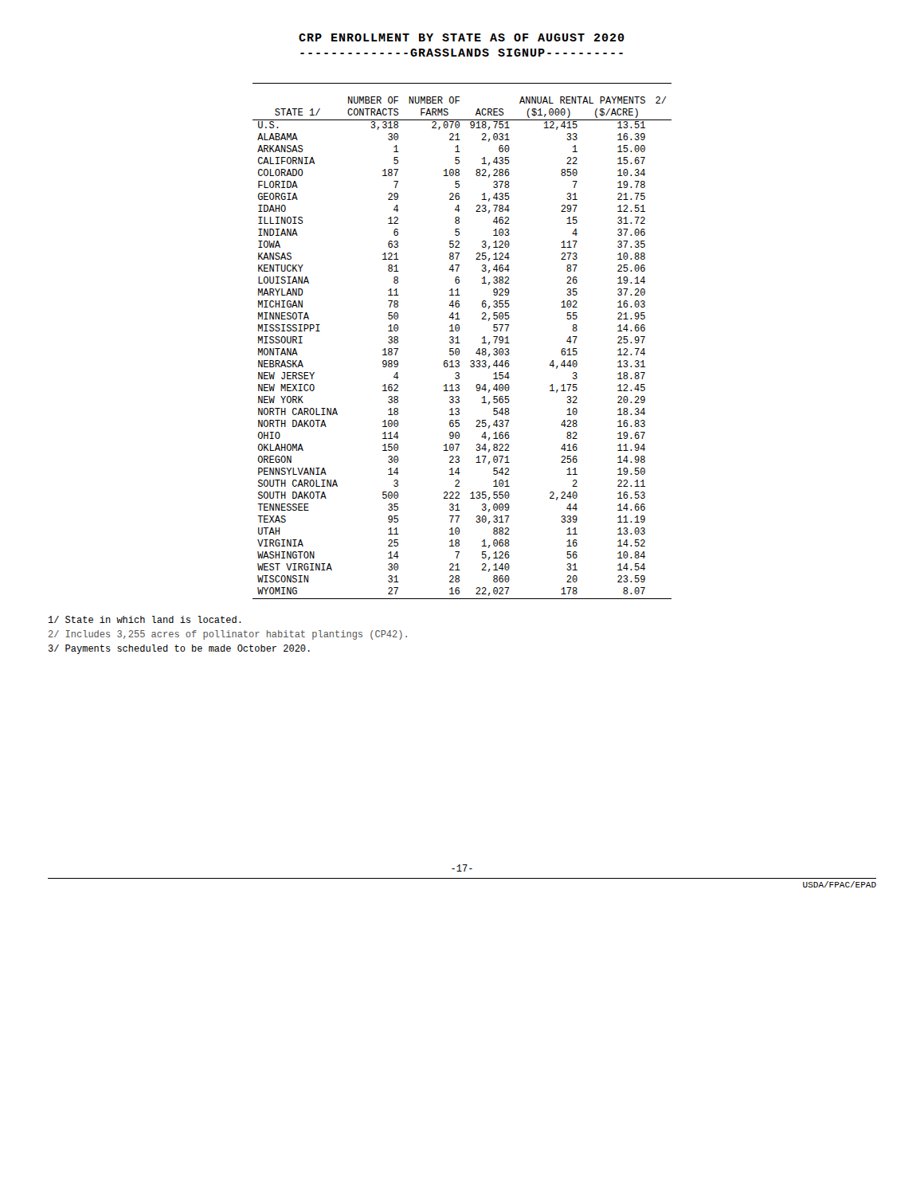CRP ENROLLMENT BY STATE AS OF AUGUST 2020
--------------GRASSLANDS SIGNUP----------
| | NUMBER OF | NUMBER OF | | ANNUAL RENTAL PAYMENTS | 2/ |
| --- | --- | --- | --- | --- | --- |
| STATE 1/ | CONTRACTS | FARMS | ACRES | ($1,000) | ($/ACRE) | |
| U.S. | 3,318 | 2,070 | 918,751 | 12,415 | 13.51 | |
| ALABAMA | 30 | 21 | 2,031 | 33 | 16.39 | |
| ARKANSAS | 1 | 1 | 60 | 1 | 15.00 | |
| CALIFORNIA | 5 | 5 | 1,435 | 22 | 15.67 | |
| COLORADO | 187 | 108 | 82,286 | 850 | 10.34 | |
| FLORIDA | 7 | 5 | 378 | 7 | 19.78 | |
| GEORGIA | 29 | 26 | 1,435 | 31 | 21.75 | |
| IDAHO | 4 | 4 | 23,784 | 297 | 12.51 | |
| ILLINOIS | 12 | 8 | 462 | 15 | 31.72 | |
| INDIANA | 6 | 5 | 103 | 4 | 37.06 | |
| IOWA | 63 | 52 | 3,120 | 117 | 37.35 | |
| KANSAS | 121 | 87 | 25,124 | 273 | 10.88 | |
| KENTUCKY | 81 | 47 | 3,464 | 87 | 25.06 | |
| LOUISIANA | 8 | 6 | 1,382 | 26 | 19.14 | |
| MARYLAND | 11 | 11 | 929 | 35 | 37.20 | |
| MICHIGAN | 78 | 46 | 6,355 | 102 | 16.03 | |
| MINNESOTA | 50 | 41 | 2,505 | 55 | 21.95 | |
| MISSISSIPPI | 10 | 10 | 577 | 8 | 14.66 | |
| MISSOURI | 38 | 31 | 1,791 | 47 | 25.97 | |
| MONTANA | 187 | 50 | 48,303 | 615 | 12.74 | |
| NEBRASKA | 989 | 613 | 333,446 | 4,440 | 13.31 | |
| NEW JERSEY | 4 | 3 | 154 | 3 | 18.87 | |
| NEW MEXICO | 162 | 113 | 94,400 | 1,175 | 12.45 | |
| NEW YORK | 38 | 33 | 1,565 | 32 | 20.29 | |
| NORTH CAROLINA | 18 | 13 | 548 | 10 | 18.34 | |
| NORTH DAKOTA | 100 | 65 | 25,437 | 428 | 16.83 | |
| OHIO | 114 | 90 | 4,166 | 82 | 19.67 | |
| OKLAHOMA | 150 | 107 | 34,822 | 416 | 11.94 | |
| OREGON | 30 | 23 | 17,071 | 256 | 14.98 | |
| PENNSYLVANIA | 14 | 14 | 542 | 11 | 19.50 | |
| SOUTH CAROLINA | 3 | 2 | 101 | 2 | 22.11 | |
| SOUTH DAKOTA | 500 | 222 | 135,550 | 2,240 | 16.53 | |
| TENNESSEE | 35 | 31 | 3,009 | 44 | 14.66 | |
| TEXAS | 95 | 77 | 30,317 | 339 | 11.19 | |
| UTAH | 11 | 10 | 882 | 11 | 13.03 | |
| VIRGINIA | 25 | 18 | 1,068 | 16 | 14.52 | |
| WASHINGTON | 14 | 7 | 5,126 | 56 | 10.84 | |
| WEST VIRGINIA | 30 | 21 | 2,140 | 31 | 14.54 | |
| WISCONSIN | 31 | 28 | 860 | 20 | 23.59 | |
| WYOMING | 27 | 16 | 22,027 | 178 | 8.07 | |
1/ State in which land is located.
2/ Includes 3,255 acres of pollinator habitat plantings (CP42).
3/ Payments scheduled to be made October 2020.
-17-
USDA/FPAC/EPAD